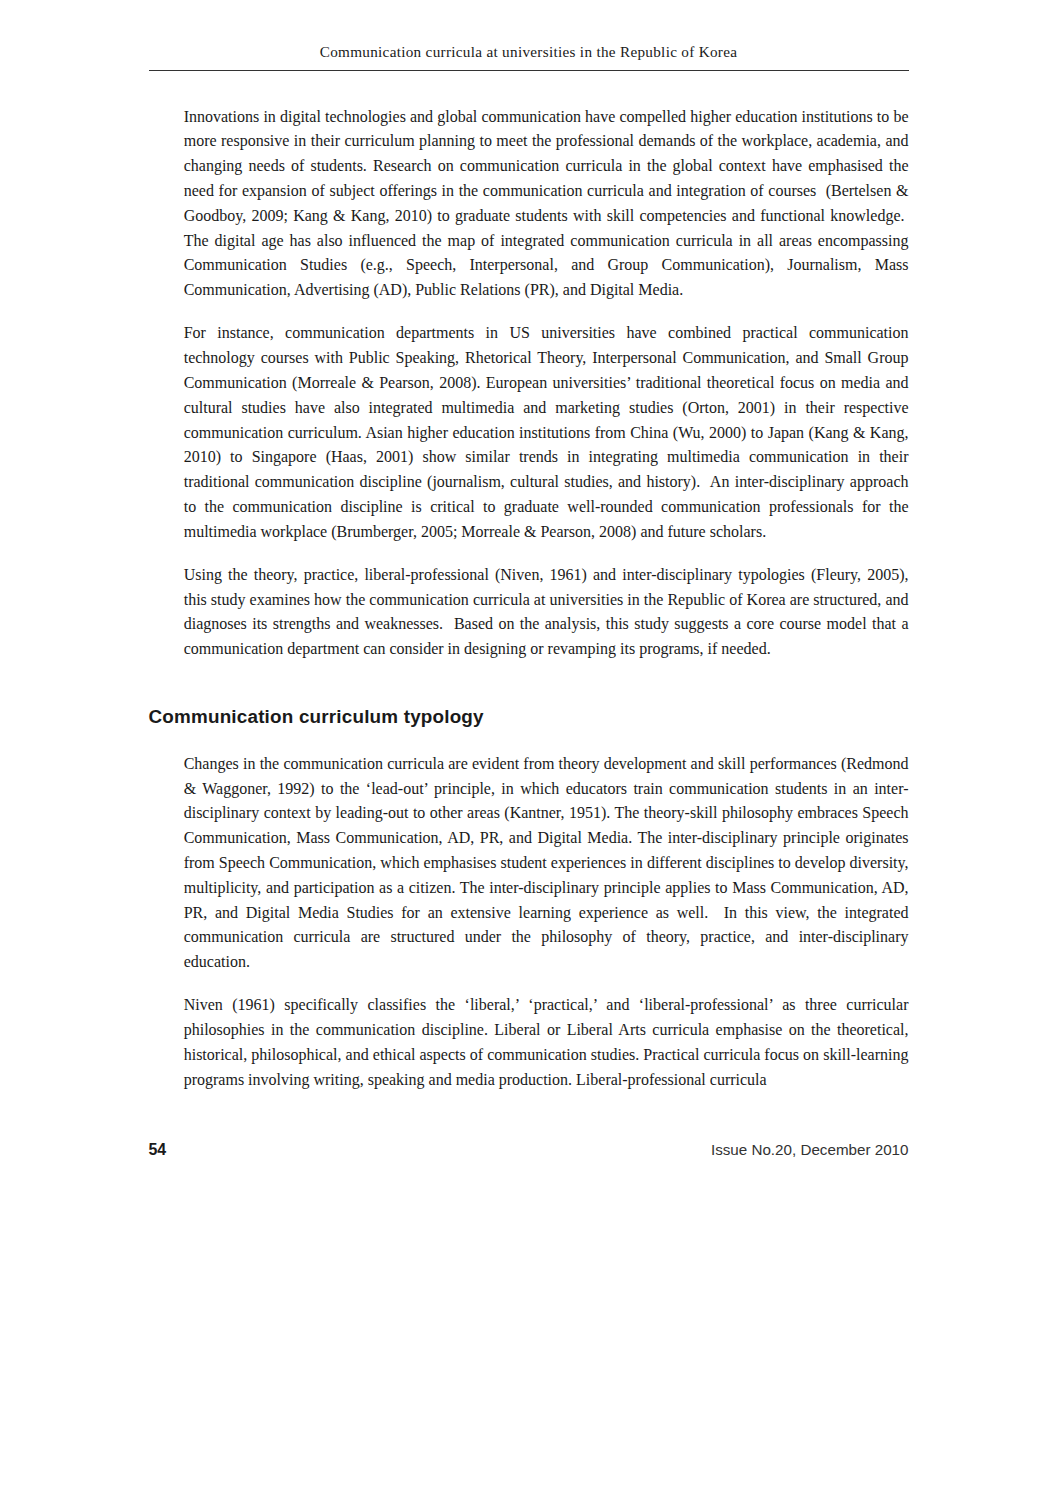Communication curricula at universities in the Republic of Korea
Innovations in digital technologies and global communication have compelled higher education institutions to be more responsive in their curriculum planning to meet the professional demands of the workplace, academia, and changing needs of students. Research on communication curricula in the global context have emphasised the need for expansion of subject offerings in the communication curricula and integration of courses (Bertelsen & Goodboy, 2009; Kang & Kang, 2010) to graduate students with skill competencies and functional knowledge. The digital age has also influenced the map of integrated communication curricula in all areas encompassing Communication Studies (e.g., Speech, Interpersonal, and Group Communication), Journalism, Mass Communication, Advertising (AD), Public Relations (PR), and Digital Media.
For instance, communication departments in US universities have combined practical communication technology courses with Public Speaking, Rhetorical Theory, Interpersonal Communication, and Small Group Communication (Morreale & Pearson, 2008). European universities’ traditional theoretical focus on media and cultural studies have also integrated multimedia and marketing studies (Orton, 2001) in their respective communication curriculum. Asian higher education institutions from China (Wu, 2000) to Japan (Kang & Kang, 2010) to Singapore (Haas, 2001) show similar trends in integrating multimedia communication in their traditional communication discipline (journalism, cultural studies, and history). An inter-disciplinary approach to the communication discipline is critical to graduate well-rounded communication professionals for the multimedia workplace (Brumberger, 2005; Morreale & Pearson, 2008) and future scholars.
Using the theory, practice, liberal-professional (Niven, 1961) and inter-disciplinary typologies (Fleury, 2005), this study examines how the communication curricula at universities in the Republic of Korea are structured, and diagnoses its strengths and weaknesses. Based on the analysis, this study suggests a core course model that a communication department can consider in designing or revamping its programs, if needed.
Communication curriculum typology
Changes in the communication curricula are evident from theory development and skill performances (Redmond & Waggoner, 1992) to the ‘lead-out’ principle, in which educators train communication students in an inter-disciplinary context by leading-out to other areas (Kantner, 1951). The theory-skill philosophy embraces Speech Communication, Mass Communication, AD, PR, and Digital Media. The inter-disciplinary principle originates from Speech Communication, which emphasises student experiences in different disciplines to develop diversity, multiplicity, and participation as a citizen. The inter-disciplinary principle applies to Mass Communication, AD, PR, and Digital Media Studies for an extensive learning experience as well. In this view, the integrated communication curricula are structured under the philosophy of theory, practice, and inter-disciplinary education.
Niven (1961) specifically classifies the ‘liberal,’ ‘practical,’ and ‘liberal-professional’ as three curricular philosophies in the communication discipline. Liberal or Liberal Arts curricula emphasise on the theoretical, historical, philosophical, and ethical aspects of communication studies. Practical curricula focus on skill-learning programs involving writing, speaking and media production. Liberal-professional curricula
54 Issue No.20, December 2010